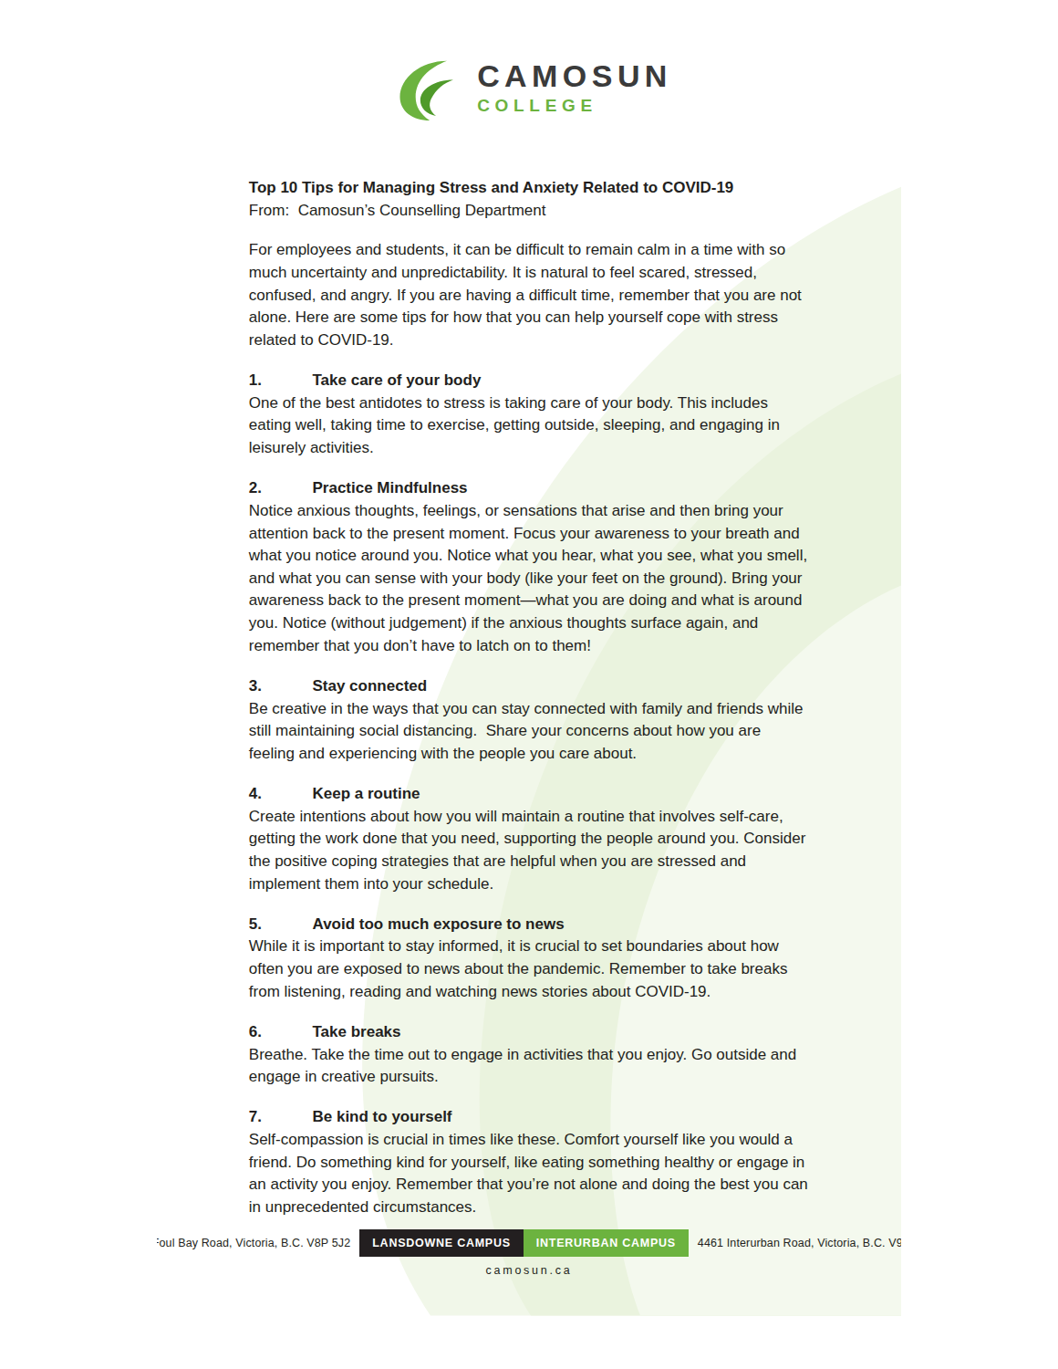CAMOSUN COLLEGE
Top 10 Tips for Managing Stress and Anxiety Related to COVID-19
From: Camosun’s Counselling Department
For employees and students, it can be difficult to remain calm in a time with so much uncertainty and unpredictability. It is natural to feel scared, stressed, confused, and angry. If you are having a difficult time, remember that you are not alone. Here are some tips for how that you can help yourself cope with stress related to COVID-19.
1. Take care of your body
One of the best antidotes to stress is taking care of your body. This includes eating well, taking time to exercise, getting outside, sleeping, and engaging in leisurely activities.
2. Practice Mindfulness
Notice anxious thoughts, feelings, or sensations that arise and then bring your attention back to the present moment. Focus your awareness to your breath and what you notice around you. Notice what you hear, what you see, what you smell, and what you can sense with your body (like your feet on the ground). Bring your awareness back to the present moment—what you are doing and what is around you. Notice (without judgement) if the anxious thoughts surface again, and remember that you don’t have to latch on to them!
3. Stay connected
Be creative in the ways that you can stay connected with family and friends while still maintaining social distancing. Share your concerns about how you are feeling and experiencing with the people you care about.
4. Keep a routine
Create intentions about how you will maintain a routine that involves self-care, getting the work done that you need, supporting the people around you. Consider the positive coping strategies that are helpful when you are stressed and implement them into your schedule.
5. Avoid too much exposure to news
While it is important to stay informed, it is crucial to set boundaries about how often you are exposed to news about the pandemic. Remember to take breaks from listening, reading and watching news stories about COVID-19.
6. Take breaks
Breathe. Take the time out to engage in activities that you enjoy. Go outside and engage in creative pursuits.
7. Be kind to yourself
Self-compassion is crucial in times like these. Comfort yourself like you would a friend. Do something kind for yourself, like eating something healthy or engage in an activity you enjoy. Remember that you’re not alone and doing the best you can in unprecedented circumstances.
3100 Foul Bay Road, Victoria, B.C. V8P 5J2 LANSDOWNE CAMPUS INTERURBAN CAMPUS 4461 Interurban Road, Victoria, B.C. V9E 2C1
camosun.ca